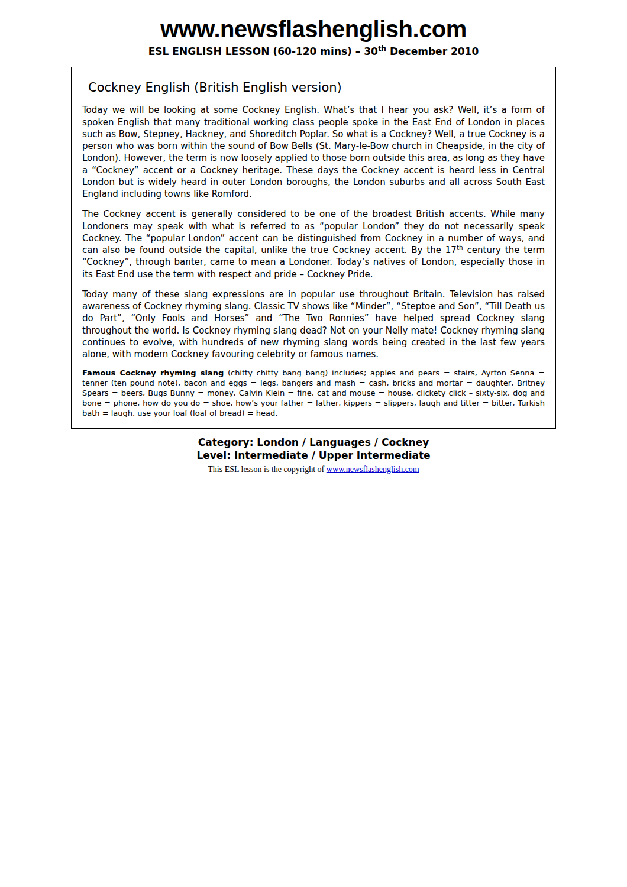www.newsflashenglish.com
ESL ENGLISH LESSON (60-120 mins) – 30th December 2010
Cockney English (British English version)
Today we will be looking at some Cockney English. What’s that I hear you ask? Well, it’s a form of spoken English that many traditional working class people spoke in the East End of London in places such as Bow, Stepney, Hackney, and Shoreditch Poplar. So what is a Cockney? Well, a true Cockney is a person who was born within the sound of Bow Bells (St. Mary-le-Bow church in Cheapside, in the city of London). However, the term is now loosely applied to those born outside this area, as long as they have a “Cockney” accent or a Cockney heritage. These days the Cockney accent is heard less in Central London but is widely heard in outer London boroughs, the London suburbs and all across South East England including towns like Romford.
The Cockney accent is generally considered to be one of the broadest British accents. While many Londoners may speak with what is referred to as “popular London” they do not necessarily speak Cockney. The “popular London” accent can be distinguished from Cockney in a number of ways, and can also be found outside the capital, unlike the true Cockney accent. By the 17th century the term “Cockney”, through banter, came to mean a Londoner. Today’s natives of London, especially those in its East End use the term with respect and pride – Cockney Pride.
Today many of these slang expressions are in popular use throughout Britain. Television has raised awareness of Cockney rhyming slang. Classic TV shows like “Minder”, “Steptoe and Son”, “Till Death us do Part”, “Only Fools and Horses” and “The Two Ronnies” have helped spread Cockney slang throughout the world. Is Cockney rhyming slang dead? Not on your Nelly mate! Cockney rhyming slang continues to evolve, with hundreds of new rhyming slang words being created in the last few years alone, with modern Cockney favouring celebrity or famous names.
Famous Cockney rhyming slang (chitty chitty bang bang) includes; apples and pears = stairs, Ayrton Senna = tenner (ten pound note), bacon and eggs = legs, bangers and mash = cash, bricks and mortar = daughter, Britney Spears = beers, Bugs Bunny = money, Calvin Klein = fine, cat and mouse = house, clickety click – sixty-six, dog and bone = phone, how do you do = shoe, how’s your father = lather, kippers = slippers, laugh and titter = bitter, Turkish bath = laugh, use your loaf (loaf of bread) = head.
Category: London / Languages / Cockney
Level: Intermediate / Upper Intermediate
This ESL lesson is the copyright of www.newsflashenglish.com